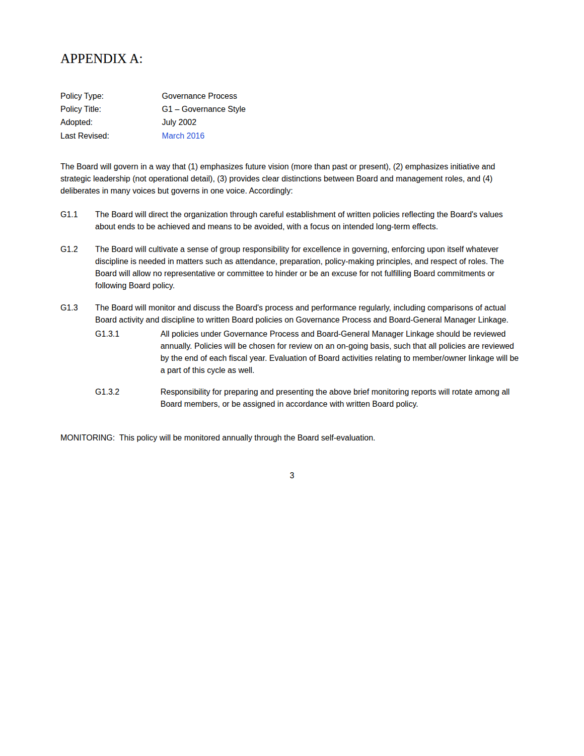APPENDIX A:
| Policy Type: | Governance Process |
| Policy Title: | G1 – Governance Style |
| Adopted: | July 2002 |
| Last Revised: | March 2016 |
The Board will govern in a way that (1) emphasizes future vision (more than past or present), (2) emphasizes initiative and strategic leadership (not operational detail), (3) provides clear distinctions between Board and management roles, and (4) deliberates in many voices but governs in one voice. Accordingly:
| G1.1 | The Board will direct the organization through careful establishment of written policies reflecting the Board's values about ends to be achieved and means to be avoided, with a focus on intended long-term effects. |
| G1.2 | The Board will cultivate a sense of group responsibility for excellence in governing, enforcing upon itself whatever discipline is needed in matters such as attendance, preparation, policy-making principles, and respect of roles. The Board will allow no representative or committee to hinder or be an excuse for not fulfilling Board commitments or following Board policy. |
| G1.3 | The Board will monitor and discuss the Board's process and performance regularly, including comparisons of actual Board activity and discipline to written Board policies on Governance Process and Board-General Manager Linkage. / G1.3.1 / All policies under Governance Process and Board-General Manager Linkage should be reviewed annually. Policies will be chosen for review on an on-going basis, such that all policies are reviewed by the end of each fiscal year. Evaluation of Board activities relating to member/owner linkage will be a part of this cycle as well. / / G1.3.2 / Responsibility for preparing and presenting the above brief monitoring reports will rotate among all Board members, or be assigned in accordance with written Board policy. / |
MONITORING: This policy will be monitored annually through the Board self-evaluation.
3